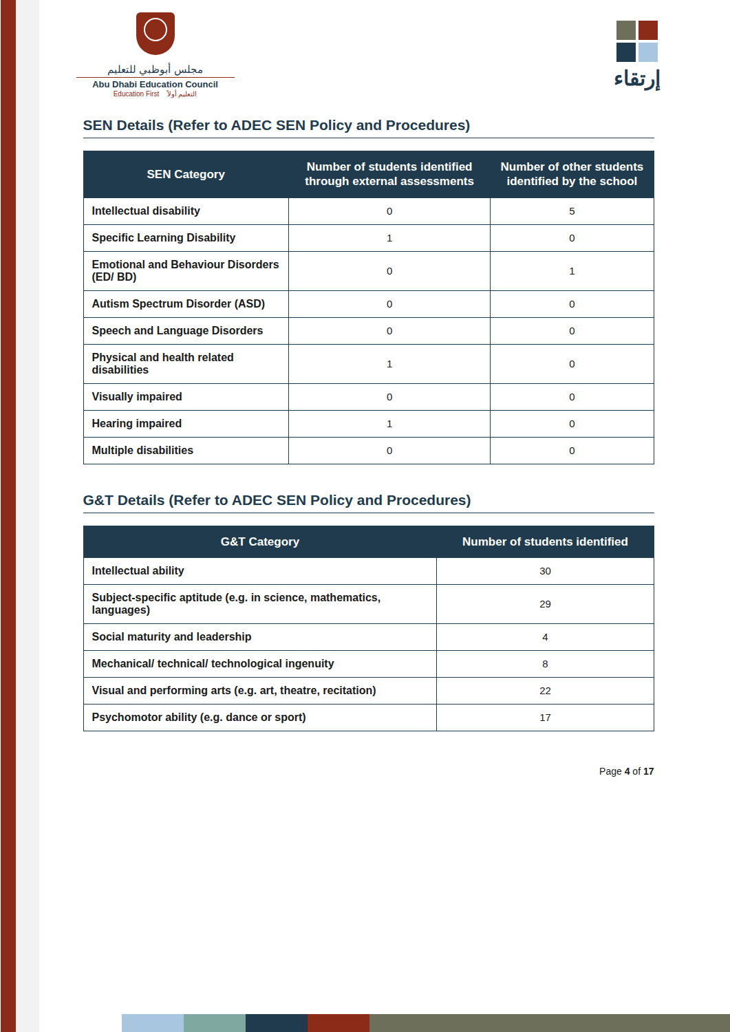مجلس أبوظبي للتعليم
Abu Dhabi Education Council
Education First التعليم أولاً
إرتقاء
SEN Details (Refer to ADEC SEN Policy and Procedures)
| SEN Category | Number of students identified through external assessments | Number of other students identified by the school |
| --- | --- | --- |
| Intellectual disability | 0 | 5 |
| Specific Learning Disability | 1 | 0 |
| Emotional and Behaviour Disorders (ED/ BD) | 0 | 1 |
| Autism Spectrum Disorder (ASD) | 0 | 0 |
| Speech and Language Disorders | 0 | 0 |
| Physical and health related disabilities | 1 | 0 |
| Visually impaired | 0 | 0 |
| Hearing impaired | 1 | 0 |
| Multiple disabilities | 0 | 0 |
G&T Details (Refer to ADEC SEN Policy and Procedures)
| G&T Category | Number of students identified |
| --- | --- |
| Intellectual ability | 30 |
| Subject-specific aptitude (e.g. in science, mathematics, languages) | 29 |
| Social maturity and leadership | 4 |
| Mechanical/ technical/ technological ingenuity | 8 |
| Visual and performing arts (e.g. art, theatre, recitation) | 22 |
| Psychomotor ability (e.g. dance or sport) | 17 |
Page 4 of 17